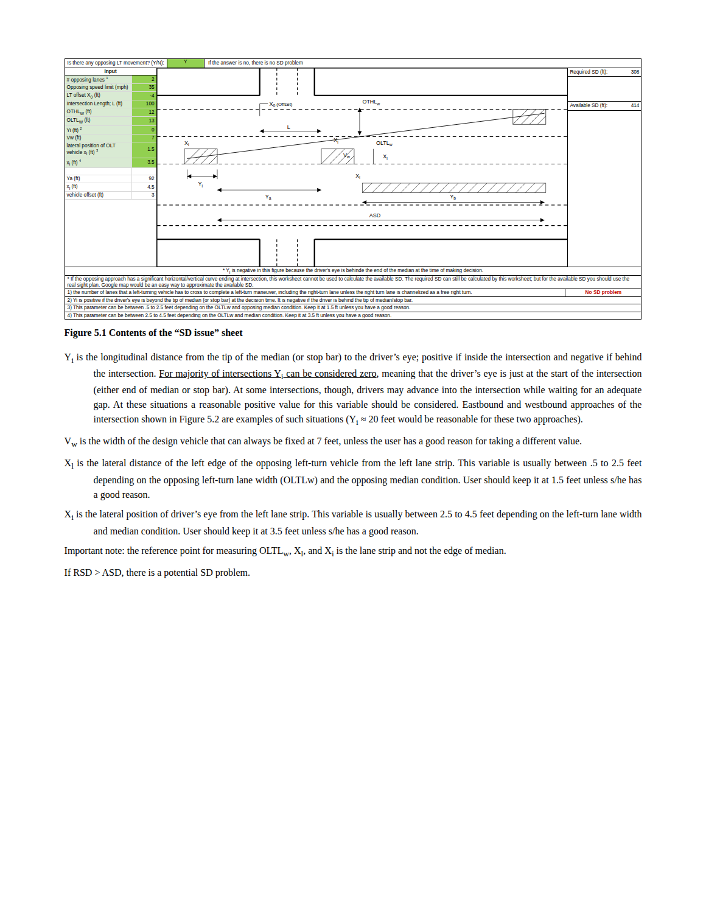Is there any opposing LT movement? (Y/N):
Y
If the answer is no, there is no SD problem
| Input |
| --- |
| # opposing lanes 1 | 2 |
| Opposing speed limit (mph) | 35 |
| LT offset X 0 (ft) | -4 |
| Intersection Length; L (ft) | 100 |
| OTHL W (ft) | 12 |
| OLTL W (ft) | 13 |
| Yi (ft) 2 | 0 |
| Vw (ft) | 7 |
| lateral position of OLT vehicle x l (ft) 3 | 1.5 |
| x i (ft) 4 | 3.5 |
| Ya (ft) | 92 |
| x l (ft) | 4.5 |
| vehicle offset (ft) | 3 |
X0 (Offset) OTHLw OLTLw Vw L Xi Xi Xl Xl Yi Ya Yb ASD
Required SD (ft): 308
Available SD (ft): 414
* Yi is negative in this figure because the driver's eye is behinde the end of the median at the time of making decision.
* If the opposing approach has a significant horizontal/vertical curve ending at intersection, this worksheet cannot be used to calculate the available SD. The required SD can still be calculated by this worksheet; but for the available SD you should use the real sight plan. Google map would be an easy way to approximate the available SD.
1) the number of lanes that a left-turning vehicle has to cross to complete a left-turn maneuver, including the right-turn lane unless the right turn lane is channelized as a free right turn.
No SD problem
2) Yi is positive if the driver's eye is beyond the tip of median (or stop bar) at the decision time. It is negative if the driver is behind the tip of median/stop bar.
3) This parameter can be between .5 to 2.5 feet depending on the OLTLw and opposing median condition. Keep it at 1.5 ft unless you have a good reason.
4) This parameter can be between 2.5 to 4.5 feet depending on the OLTLw and median condition. Keep it at 3.5 ft unless you have a good reason.
Figure 5.1 Contents of the “SD issue” sheet
Yi is the longitudinal distance from the tip of the median (or stop bar) to the driver’s eye; positive if inside the intersection and negative if behind the intersection. For majority of intersections Yi can be considered zero, meaning that the driver’s eye is just at the start of the intersection (either end of median or stop bar). At some intersections, though, drivers may advance into the intersection while waiting for an adequate gap. At these situations a reasonable positive value for this variable should be considered. Eastbound and westbound approaches of the intersection shown in Figure 5.2 are examples of such situations (Yi ≈ 20 feet would be reasonable for these two approaches).
Vw is the width of the design vehicle that can always be fixed at 7 feet, unless the user has a good reason for taking a different value.
Xl is the lateral distance of the left edge of the opposing left-turn vehicle from the left lane strip. This variable is usually between .5 to 2.5 feet depending on the opposing left-turn lane width (OLTLw) and the opposing median condition. User should keep it at 1.5 feet unless s/he has a good reason.
Xi is the lateral position of driver’s eye from the left lane strip. This variable is usually between 2.5 to 4.5 feet depending on the left-turn lane width and median condition. User should keep it at 3.5 feet unless s/he has a good reason.
Important note: the reference point for measuring OLTLw, Xl, and Xi is the lane strip and not the edge of median.
If RSD > ASD, there is a potential SD problem.